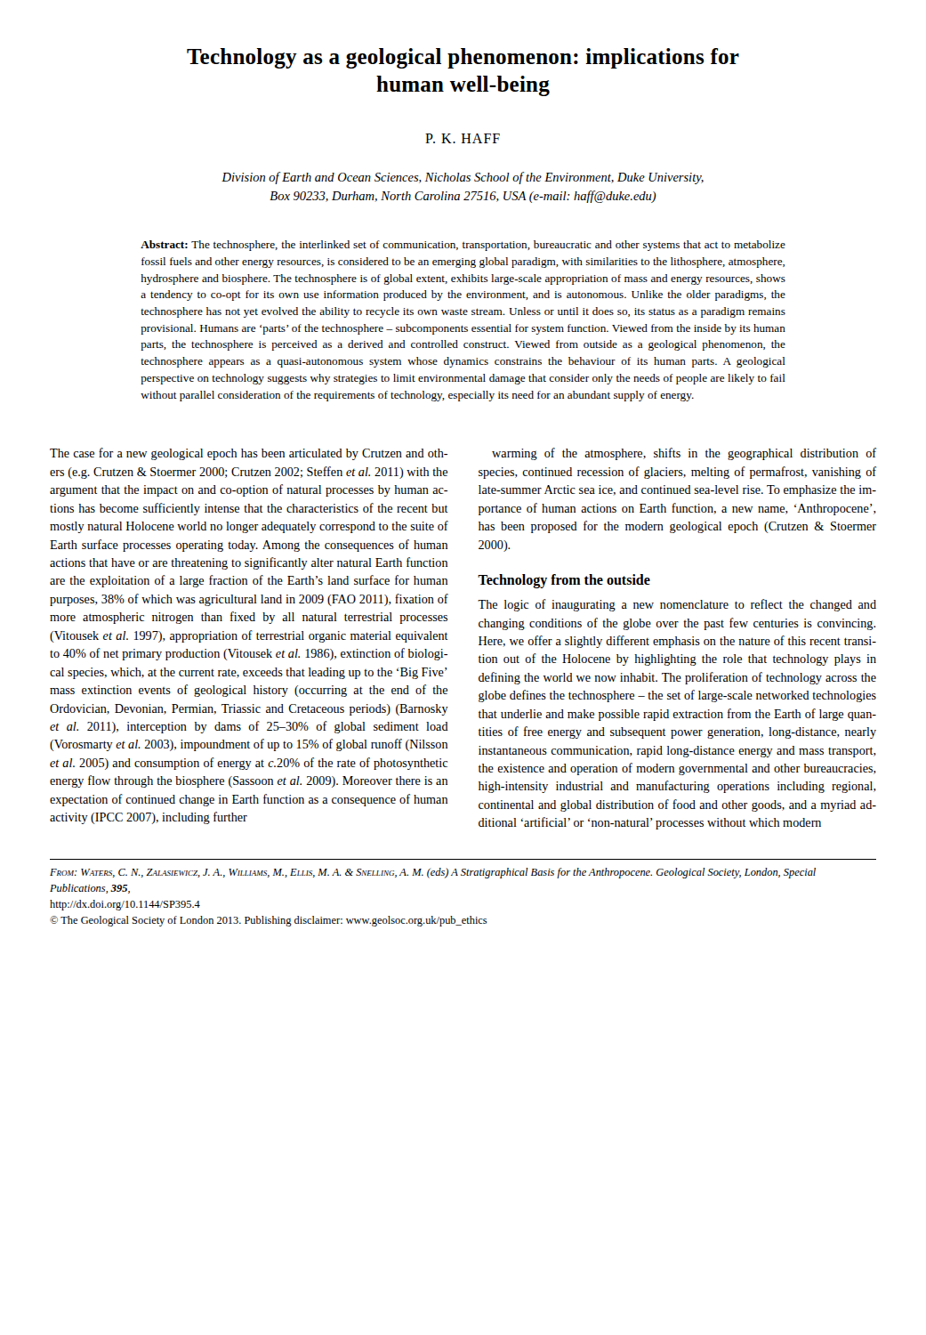Technology as a geological phenomenon: implications for
human well-being
P. K. HAFF
Division of Earth and Ocean Sciences, Nicholas School of the Environment, Duke University,
Box 90233, Durham, North Carolina 27516, USA (e-mail: haff@duke.edu)
Abstract: The technosphere, the interlinked set of communication, transportation, bureaucratic and other systems that act to metabolize fossil fuels and other energy resources, is considered to be an emerging global paradigm, with similarities to the lithosphere, atmosphere, hydrosphere and biosphere. The technosphere is of global extent, exhibits large-scale appropriation of mass and energy resources, shows a tendency to co-opt for its own use information produced by the environment, and is autonomous. Unlike the older paradigms, the technosphere has not yet evolved the ability to recycle its own waste stream. Unless or until it does so, its status as a paradigm remains provisional. Humans are ‘parts’ of the technosphere – subcomponents essential for system function. Viewed from the inside by its human parts, the technosphere is perceived as a derived and controlled construct. Viewed from outside as a geological phenomenon, the technosphere appears as a quasi-autonomous system whose dynamics constrains the behaviour of its human parts. A geological perspective on technology suggests why strategies to limit environmental damage that consider only the needs of people are likely to fail without parallel consideration of the requirements of technology, especially its need for an abundant supply of energy.
The case for a new geological epoch has been articulated by Crutzen and others (e.g. Crutzen & Stoermer 2000; Crutzen 2002; Steffen et al. 2011) with the argument that the impact on and co-option of natural processes by human actions has become sufficiently intense that the characteristics of the recent but mostly natural Holocene world no longer adequately correspond to the suite of Earth surface processes operating today. Among the consequences of human actions that have or are threatening to significantly alter natural Earth function are the exploitation of a large fraction of the Earth’s land surface for human purposes, 38% of which was agricultural land in 2009 (FAO 2011), fixation of more atmospheric nitrogen than fixed by all natural terrestrial processes (Vitousek et al. 1997), appropriation of terrestrial organic material equivalent to 40% of net primary production (Vitousek et al. 1986), extinction of biological species, which, at the current rate, exceeds that leading up to the ‘Big Five’ mass extinction events of geological history (occurring at the end of the Ordovician, Devonian, Permian, Triassic and Cretaceous periods) (Barnosky et al. 2011), interception by dams of 25–30% of global sediment load (Vorosmarty et al. 2003), impoundment of up to 15% of global runoff (Nilsson et al. 2005) and consumption of energy at c. 20% of the rate of photosynthetic energy flow through the biosphere (Sassoon et al. 2009). Moreover there is an expectation of continued change in Earth function as a consequence of human activity (IPCC 2007), including further
warming of the atmosphere, shifts in the geographical distribution of species, continued recession of glaciers, melting of permafrost, vanishing of late-summer Arctic sea ice, and continued sea-level rise. To emphasize the importance of human actions on Earth function, a new name, ‘Anthropocene’, has been proposed for the modern geological epoch (Crutzen & Stoermer 2000).
Technology from the outside
The logic of inaugurating a new nomenclature to reflect the changed and changing conditions of the globe over the past few centuries is convincing. Here, we offer a slightly different emphasis on the nature of this recent transition out of the Holocene by highlighting the role that technology plays in defining the world we now inhabit. The proliferation of technology across the globe defines the technosphere – the set of large-scale networked technologies that underlie and make possible rapid extraction from the Earth of large quantities of free energy and subsequent power generation, long-distance, nearly instantaneous communication, rapid long-distance energy and mass transport, the existence and operation of modern governmental and other bureaucracies, high-intensity industrial and manufacturing operations including regional, continental and global distribution of food and other goods, and a myriad additional ‘artificial’ or ‘non-natural’ processes without which modern
From: Waters, C. N., Zalasiewicz, J. A., Williams, M., Ellis, M. A. & Snelling, A. M. (eds) A Stratigraphical Basis for the Anthropocene. Geological Society, London, Special Publications, 395,
http://dx.doi.org/10.1144/SP395.4
© The Geological Society of London 2013. Publishing disclaimer: www.geolsoc.org.uk/pub_ethics